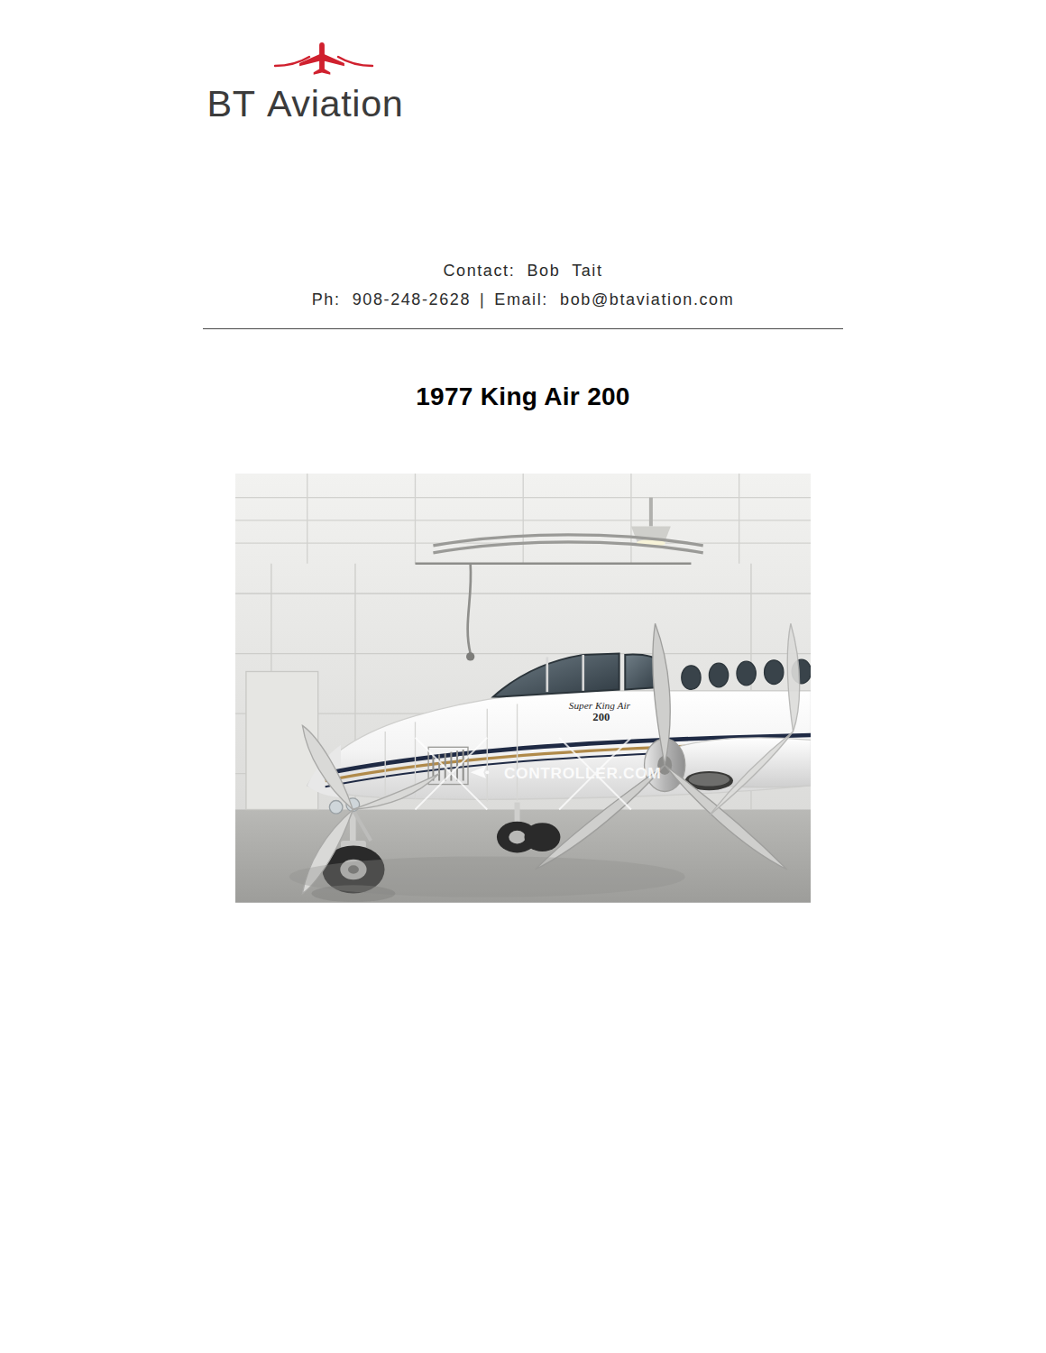BT Aviation
Contact: Bob Tait
Ph: 908-248-2628|Email: bob@btaviation.com
1977 King Air 200
Super King Air 200 CONTROLLER.COM